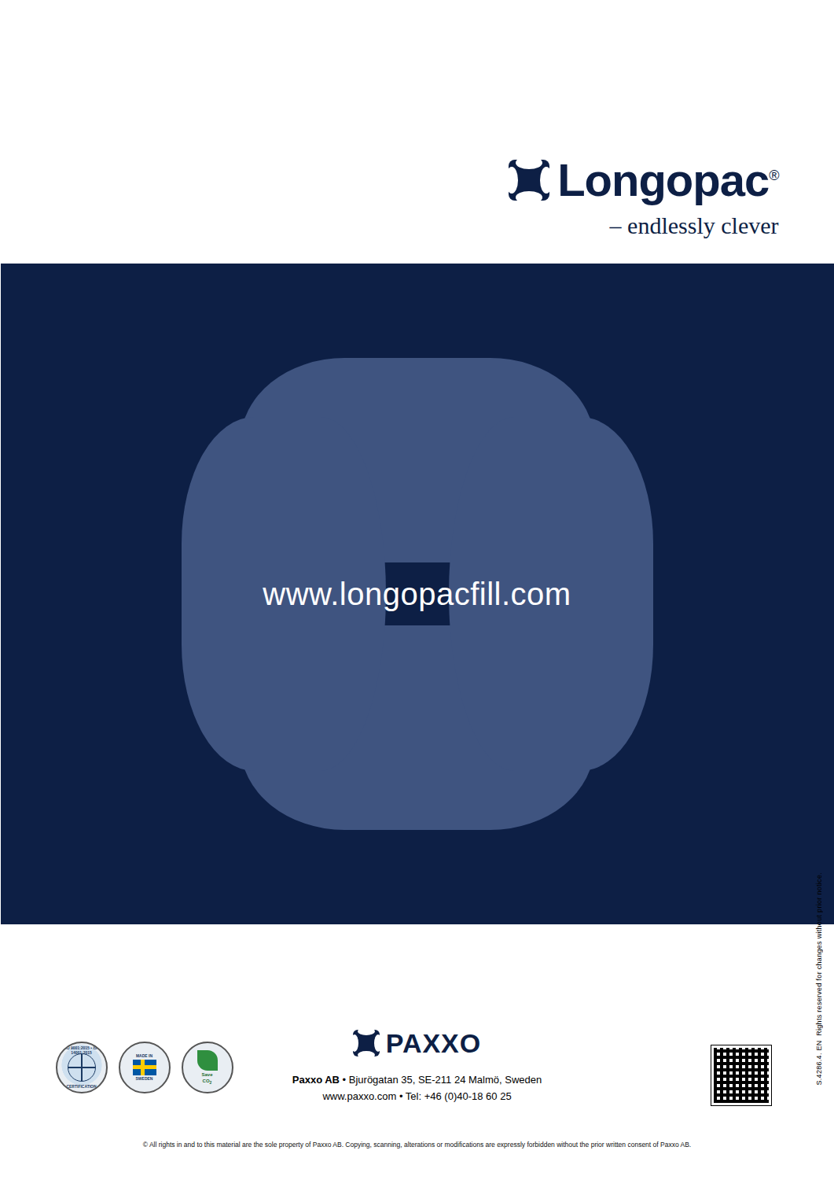Longopac®
– endlessly clever
www.longopacfill.com
ISO 9001:2015 • ISO 14001:2015 CERTIFICATION
MADE IN SWEDEN
Save
CO2
PAXXO
Paxxo AB • Bjurögatan 35, SE-211 24 Malmö, Sweden
www.paxxo.com • Tel: +46 (0)40-18 60 25
S.4286.4. EN Rights reserved for changes without prior notice.
© All rights in and to this material are the sole property of Paxxo AB. Copying, scanning, alterations or modifications are expressly forbidden without the prior written consent of Paxxo AB.